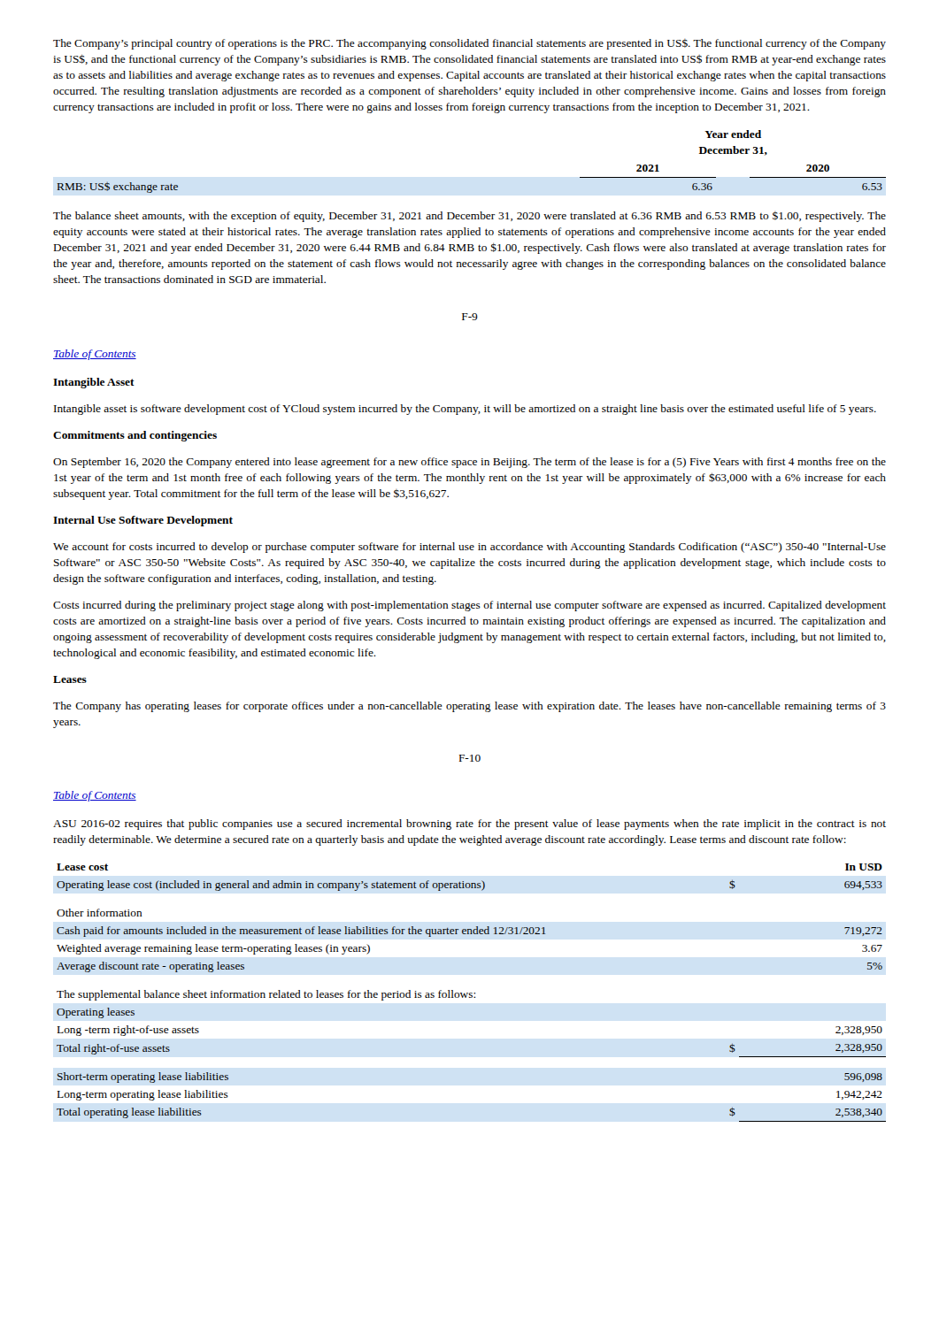The Company’s principal country of operations is the PRC. The accompanying consolidated financial statements are presented in US$. The functional currency of the Company is US$, and the functional currency of the Company’s subsidiaries is RMB. The consolidated financial statements are translated into US$ from RMB at year-end exchange rates as to assets and liabilities and average exchange rates as to revenues and expenses. Capital accounts are translated at their historical exchange rates when the capital transactions occurred. The resulting translation adjustments are recorded as a component of shareholders’ equity included in other comprehensive income. Gains and losses from foreign currency transactions are included in profit or loss. There were no gains and losses from foreign currency transactions from the inception to December 31, 2021.
| | Year ended December 31, |
| | 2021 | | 2020 |
| RMB: US$ exchange rate | 6.36 | | 6.53 |
The balance sheet amounts, with the exception of equity, December 31, 2021 and December 31, 2020 were translated at 6.36 RMB and 6.53 RMB to $1.00, respectively. The equity accounts were stated at their historical rates. The average translation rates applied to statements of operations and comprehensive income accounts for the year ended December 31, 2021 and year ended December 31, 2020 were 6.44 RMB and 6.84 RMB to $1.00, respectively. Cash flows were also translated at average translation rates for the year and, therefore, amounts reported on the statement of cash flows would not necessarily agree with changes in the corresponding balances on the consolidated balance sheet. The transactions dominated in SGD are immaterial.
F-9
Table of Contents
Intangible Asset
Intangible asset is software development cost of YCloud system incurred by the Company, it will be amortized on a straight line basis over the estimated useful life of 5 years.
Commitments and contingencies
On September 16, 2020 the Company entered into lease agreement for a new office space in Beijing. The term of the lease is for a (5) Five Years with first 4 months free on the 1st year of the term and 1st month free of each following years of the term. The monthly rent on the 1st year will be approximately of $63,000 with a 6% increase for each subsequent year. Total commitment for the full term of the lease will be $3,516,627.
Internal Use Software Development
We account for costs incurred to develop or purchase computer software for internal use in accordance with Accounting Standards Codification (“ASC”) 350-40 "Internal-Use Software" or ASC 350-50 "Website Costs". As required by ASC 350-40, we capitalize the costs incurred during the application development stage, which include costs to design the software configuration and interfaces, coding, installation, and testing.
Costs incurred during the preliminary project stage along with post-implementation stages of internal use computer software are expensed as incurred. Capitalized development costs are amortized on a straight-line basis over a period of five years. Costs incurred to maintain existing product offerings are expensed as incurred. The capitalization and ongoing assessment of recoverability of development costs requires considerable judgment by management with respect to certain external factors, including, but not limited to, technological and economic feasibility, and estimated economic life.
Leases
The Company has operating leases for corporate offices under a non-cancellable operating lease with expiration date. The leases have non-cancellable remaining terms of 3 years.
F-10
Table of Contents
ASU 2016-02 requires that public companies use a secured incremental browning rate for the present value of lease payments when the rate implicit in the contract is not readily determinable. We determine a secured rate on a quarterly basis and update the weighted average discount rate accordingly. Lease terms and discount rate follow:
| Lease cost | | In USD |
| Operating lease cost (included in general and admin in company’s statement of operations) | | $ | 694,533 |
| Other information | | | |
| Cash paid for amounts included in the measurement of lease liabilities for the quarter ended 12/31/2021 | | | 719,272 |
| Weighted average remaining lease term-operating leases (in years) | | | 3.67 |
| Average discount rate - operating leases | | | 5% |
| The supplemental balance sheet information related to leases for the period is as follows: | | | |
| Operating leases | | | |
| Long -term right-of-use assets | | | 2,328,950 |
| Total right-of-use assets | | $ | 2,328,950 |
| Short-term operating lease liabilities | | | 596,098 |
| Long-term operating lease liabilities | | | 1,942,242 |
| Total operating lease liabilities | | $ | 2,538,340 |